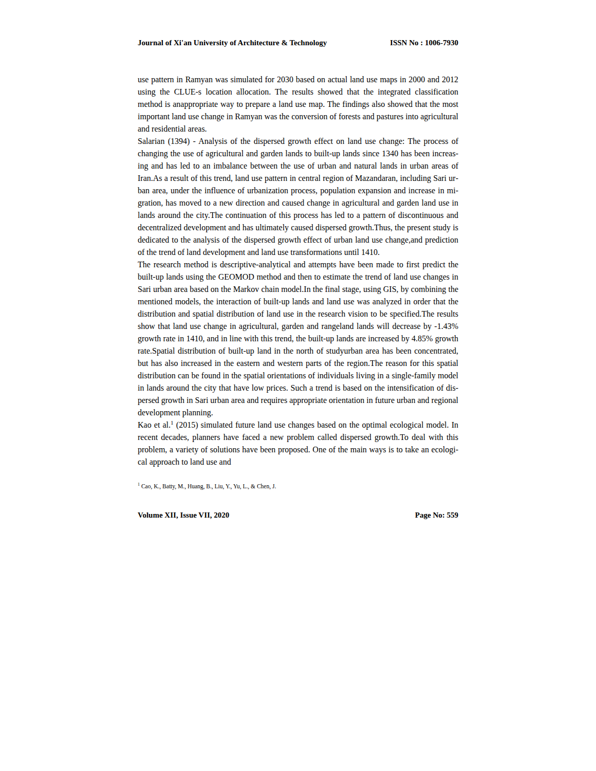Journal of Xi'an University of Architecture & Technology
ISSN No : 1006-7930
use pattern in Ramyan was simulated for 2030 based on actual land use maps in 2000 and 2012 using the CLUE-s location allocation. The results showed that the integrated classification method is anappropriate way to prepare a land use map. The findings also showed that the most important land use change in Ramyan was the conversion of forests and pastures into agricultural and residential areas.
Salarian (1394) - Analysis of the dispersed growth effect on land use change: The process of changing the use of agricultural and garden lands to built-up lands since 1340 has been increasing and has led to an imbalance between the use of urban and natural lands in urban areas of Iran.As a result of this trend, land use pattern in central region of Mazandaran, including Sari urban area, under the influence of urbanization process, population expansion and increase in migration, has moved to a new direction and caused change in agricultural and garden land use in lands around the city.The continuation of this process has led to a pattern of discontinuous and decentralized development and has ultimately caused dispersed growth.Thus, the present study is dedicated to the analysis of the dispersed growth effect of urban land use change,and prediction of the trend of land development and land use transformations until 1410.
The research method is descriptive-analytical and attempts have been made to first predict the built-up lands using the GEOMOD method and then to estimate the trend of land use changes in Sari urban area based on the Markov chain model.In the final stage, using GIS, by combining the mentioned models, the interaction of built-up lands and land use was analyzed in order that the distribution and spatial distribution of land use in the research vision to be specified.The results show that land use change in agricultural, garden and rangeland lands will decrease by -1.43% growth rate in 1410, and in line with this trend, the built-up lands are increased by 4.85% growth rate.Spatial distribution of built-up land in the north of studyurban area has been concentrated, but has also increased in the eastern and western parts of the region.The reason for this spatial distribution can be found in the spatial orientations of individuals living in a single-family model in lands around the city that have low prices. Such a trend is based on the intensification of dispersed growth in Sari urban area and requires appropriate orientation in future urban and regional development planning.
Kao et al.1 (2015) simulated future land use changes based on the optimal ecological model. In recent decades, planners have faced a new problem called dispersed growth.To deal with this problem, a variety of solutions have been proposed. One of the main ways is to take an ecological approach to land use and
1 Cao, K., Batty, M., Huang, B., Liu, Y., Yu, L., & Chen, J.
Volume XII, Issue VII, 2020
Page No: 559